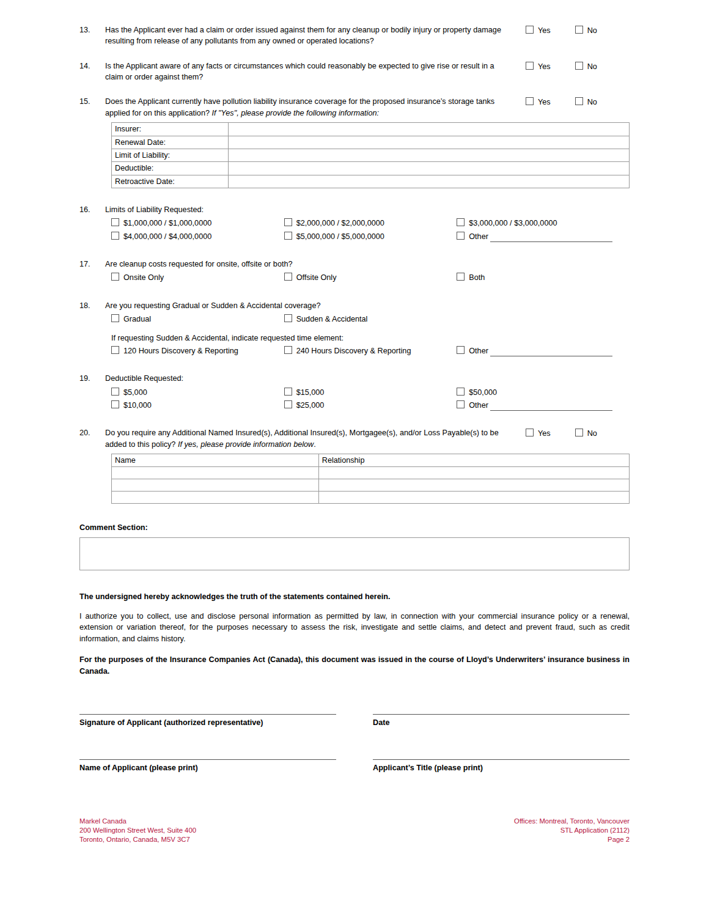13.
Has the Applicant ever had a claim or order issued against them for any cleanup or bodily injury or property damage resulting from release of any pollutants from any owned or operated locations?
Yes No
14.
Is the Applicant aware of any facts or circumstances which could reasonably be expected to give rise or result in a claim or order against them?
Yes No
15.
Does the Applicant currently have pollution liability insurance coverage for the proposed insurance’s storage tanks applied for on this application? If "Yes", please provide the following information:
Yes No
| Insurer: | |
| Renewal Date: | |
| Limit of Liability: | |
| Deductible: | |
| Retroactive Date: | |
16.
Limits of Liability Requested:
$1,000,000 / $1,000,0000
$4,000,000 / $4,000,0000
$2,000,000 / $2,000,0000
$5,000,000 / $5,000,0000
$3,000,000 / $3,000,0000
Other
17.
Are cleanup costs requested for onsite, offsite or both?
Onsite Only
Offsite Only
Both
18.
Are you requesting Gradual or Sudden & Accidental coverage?
Gradual
Sudden & Accidental
If requesting Sudden & Accidental, indicate requested time element:
120 Hours Discovery & Reporting
240 Hours Discovery & Reporting
Other
19.
Deductible Requested:
$5,000
$10,000
$15,000
$25,000
$50,000
Other
20.
Do you require any Additional Named Insured(s), Additional Insured(s), Mortgagee(s), and/or Loss Payable(s) to be added to this policy? If yes, please provide information below.
Yes No
| Name | Relationship |
| --- | --- |
Comment Section:
The undersigned hereby acknowledges the truth of the statements contained herein.
I authorize you to collect, use and disclose personal information as permitted by law, in connection with your commercial insurance policy or a renewal, extension or variation thereof, for the purposes necessary to assess the risk, investigate and settle claims, and detect and prevent fraud, such as credit information, and claims history.
For the purposes of the Insurance Companies Act (Canada), this document was issued in the course of Lloyd’s Underwriters’ insurance business in Canada.
Signature of Applicant (authorized representative)
Date
Name of Applicant (please print)
Applicant’s Title (please print)
Markel Canada
200 Wellington Street West, Suite 400
Toronto, Ontario, Canada, M5V 3C7
Offices: Montreal, Toronto, Vancouver
STL Application (2112)
Page 2